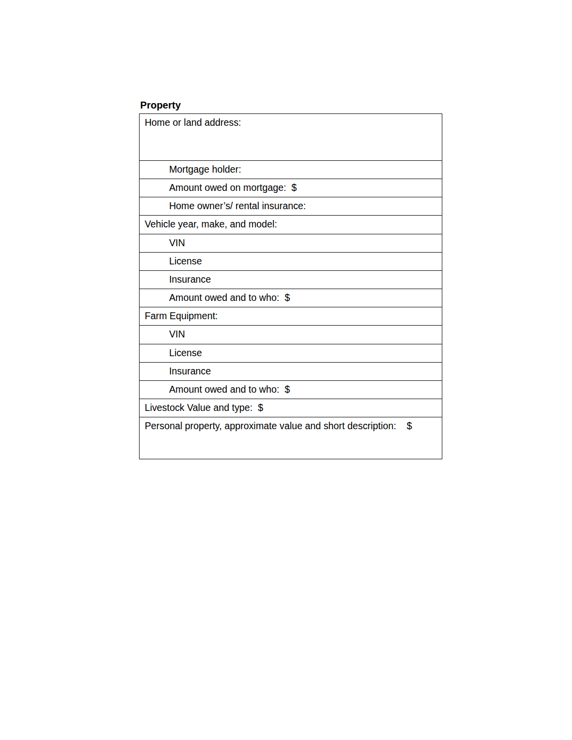Property
| Home or land address: |
| Mortgage holder: |
| Amount owed on mortgage: $ |
| Home owner’s/ rental insurance: |
| Vehicle year, make, and model: |
| VIN |
| License |
| Insurance |
| Amount owed and to who: $ |
| Farm Equipment: |
| VIN |
| License |
| Insurance |
| Amount owed and to who: $ |
| Livestock Value and type: $ |
| Personal property, approximate value and short description: $ |